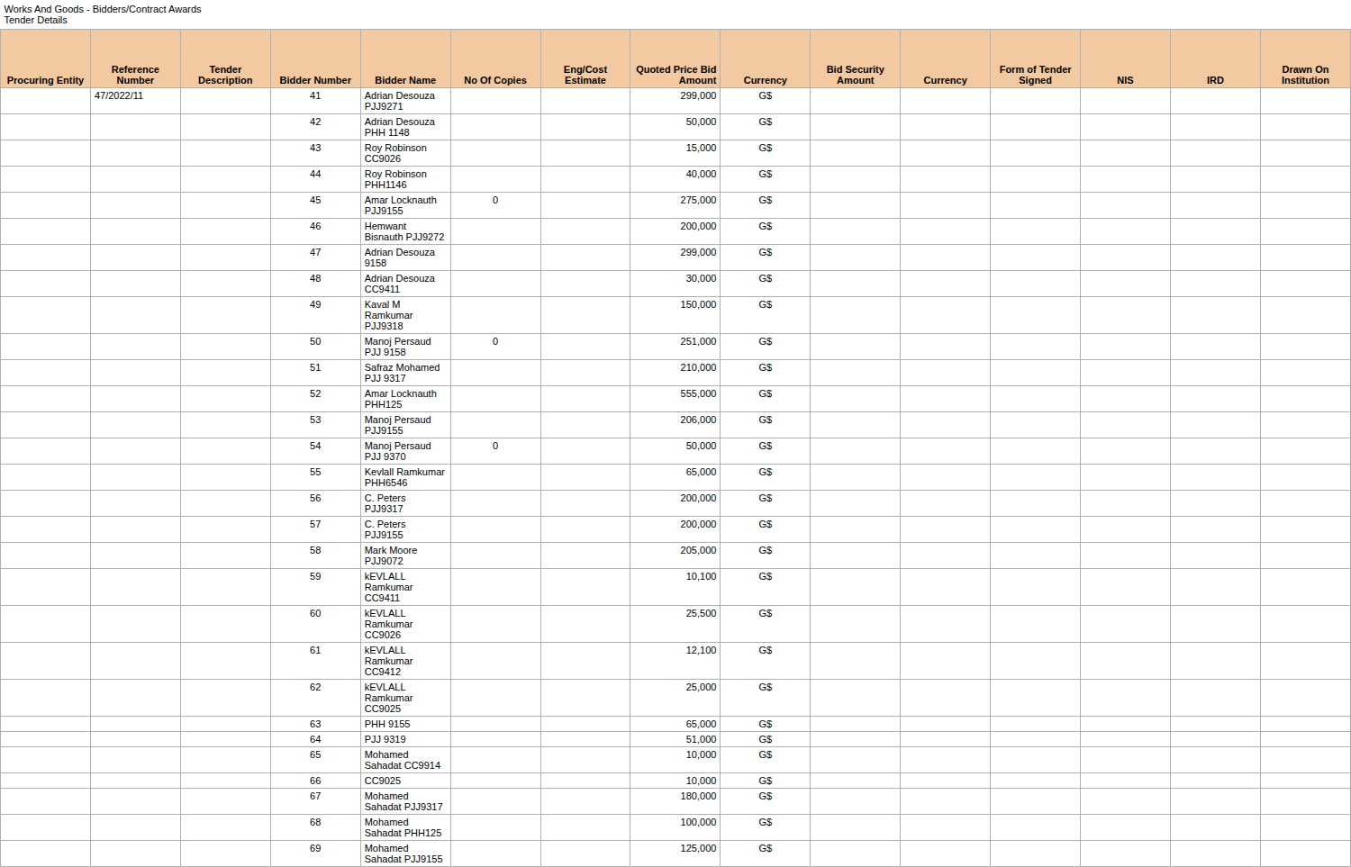| Works And Goods - Bidders/Contract Awards Tender Details | |
| --- | --- |
| Procuring Entity | Reference Number | Tender Description | Bidder Number | Bidder Name | No Of Copies | Eng/Cost Estimate | Quoted Price Bid Amount | Currency | Bid Security Amount | Currency | Form of Tender Signed | NIS | IRD | Drawn On Institution |
| | 47/2022/11 | | 41 | Adrian Desouza PJJ9271 | | | 299,000 | G$ | | | | | | |
| | | | 42 | Adrian Desouza PHH 1148 | | | 50,000 | G$ | | | | | | |
| | | | 43 | Roy Robinson CC9026 | | | 15,000 | G$ | | | | | | |
| | | | 44 | Roy Robinson PHH1146 | | | 40,000 | G$ | | | | | | |
| | | | 45 | Amar Locknauth PJJ9155 | 0 | | 275,000 | G$ | | | | | | |
| | | | 46 | Hemwant Bisnauth PJJ9272 | | | 200,000 | G$ | | | | | | |
| | | | 47 | Adrian Desouza 9158 | | | 299,000 | G$ | | | | | | |
| | | | 48 | Adrian Desouza CC9411 | | | 30,000 | G$ | | | | | | |
| | | | 49 | Kaval M Ramkumar PJJ9318 | | | 150,000 | G$ | | | | | | |
| | | | 50 | Manoj Persaud PJJ 9158 | 0 | | 251,000 | G$ | | | | | | |
| | | | 51 | Safraz Mohamed PJJ 9317 | | | 210,000 | G$ | | | | | | |
| | | | 52 | Amar Locknauth PHH125 | | | 555,000 | G$ | | | | | | |
| | | | 53 | Manoj Persaud PJJ9155 | | | 206,000 | G$ | | | | | | |
| | | | 54 | Manoj Persaud PJJ 9370 | 0 | | 50,000 | G$ | | | | | | |
| | | | 55 | Kevlall Ramkumar PHH6546 | | | 65,000 | G$ | | | | | | |
| | | | 56 | C. Peters PJJ9317 | | | 200,000 | G$ | | | | | | |
| | | | 57 | C. Peters PJJ9155 | | | 200,000 | G$ | | | | | | |
| | | | 58 | Mark Moore PJJ9072 | | | 205,000 | G$ | | | | | | |
| | | | 59 | kEVLALL Ramkumar CC9411 | | | 10,100 | G$ | | | | | | |
| | | | 60 | kEVLALL Ramkumar CC9026 | | | 25,500 | G$ | | | | | | |
| | | | 61 | kEVLALL Ramkumar CC9412 | | | 12,100 | G$ | | | | | | |
| | | | 62 | kEVLALL Ramkumar CC9025 | | | 25,000 | G$ | | | | | | |
| | | | 63 | PHH 9155 | | | 65,000 | G$ | | | | | | |
| | | | 64 | PJJ 9319 | | | 51,000 | G$ | | | | | | |
| | | | 65 | Mohamed Sahadat CC9914 | | | 10,000 | G$ | | | | | | |
| | | | 66 | CC9025 | | | 10,000 | G$ | | | | | | |
| | | | 67 | Mohamed Sahadat PJJ9317 | | | 180,000 | G$ | | | | | | |
| | | | 68 | Mohamed Sahadat PHH125 | | | 100,000 | G$ | | | | | | |
| | | | 69 | Mohamed Sahadat PJJ9155 | | | 125,000 | G$ | | | | | | |